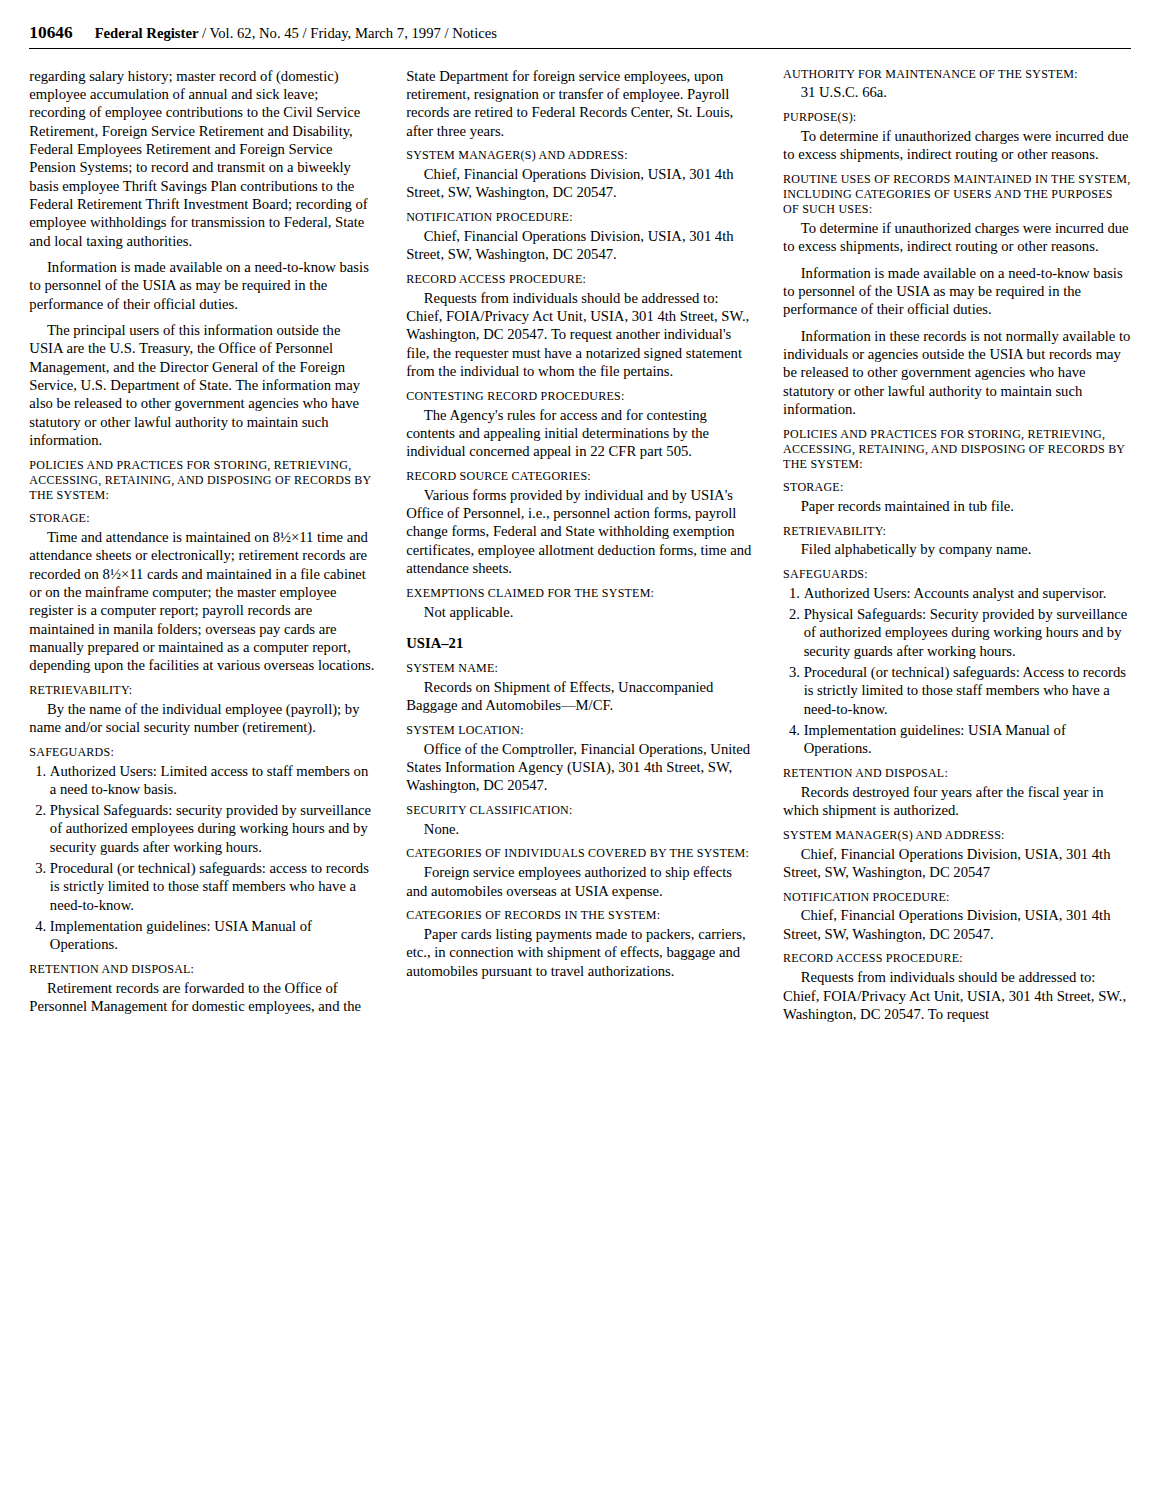10646 Federal Register / Vol. 62, No. 45 / Friday, March 7, 1997 / Notices
regarding salary history; master record of (domestic) employee accumulation of annual and sick leave; recording of employee contributions to the Civil Service Retirement, Foreign Service Retirement and Disability, Federal Employees Retirement and Foreign Service Pension Systems; to record and transmit on a biweekly basis employee Thrift Savings Plan contributions to the Federal Retirement Thrift Investment Board; recording of employee withholdings for transmission to Federal, State and local taxing authorities.
Information is made available on a need-to-know basis to personnel of the USIA as may be required in the performance of their official duties.
The principal users of this information outside the USIA are the U.S. Treasury, the Office of Personnel Management, and the Director General of the Foreign Service, U.S. Department of State. The information may also be released to other government agencies who have statutory or other lawful authority to maintain such information.
Policies and practices for storing, retrieving, accessing, retaining, and disposing of records by the system:
Storage:
Time and attendance is maintained on 8½×11 time and attendance sheets or electronically; retirement records are recorded on 8½×11 cards and maintained in a file cabinet or on the mainframe computer; the master employee register is a computer report; payroll records are maintained in manila folders; overseas pay cards are manually prepared or maintained as a computer report, depending upon the facilities at various overseas locations.
Retrievability:
By the name of the individual employee (payroll); by name and/or social security number (retirement).
Safeguards:
Authorized Users: Limited access to staff members on a need to-know basis.
Physical Safeguards: security provided by surveillance of authorized employees during working hours and by security guards after working hours.
Procedural (or technical) safeguards: access to records is strictly limited to those staff members who have a need-to-know.
Implementation guidelines: USIA Manual of Operations.
Retention and disposal:
Retirement records are forwarded to the Office of Personnel Management for domestic employees, and the State Department for foreign service employees, upon retirement, resignation or transfer of employee. Payroll records are retired to Federal Records Center, St. Louis, after three years.
System manager(s) and address:
Chief, Financial Operations Division, USIA, 301 4th Street, SW, Washington, DC 20547.
Notification procedure:
Chief, Financial Operations Division, USIA, 301 4th Street, SW, Washington, DC 20547.
Record access procedure:
Requests from individuals should be addressed to: Chief, FOIA/Privacy Act Unit, USIA, 301 4th Street, SW., Washington, DC 20547. To request another individual's file, the requester must have a notarized signed statement from the individual to whom the file pertains.
Contesting record procedures:
The Agency's rules for access and for contesting contents and appealing initial determinations by the individual concerned appeal in 22 CFR part 505.
Record source categories:
Various forms provided by individual and by USIA's Office of Personnel, i.e., personnel action forms, payroll change forms, Federal and State withholding exemption certificates, employee allotment deduction forms, time and attendance sheets.
Exemptions claimed for the system:
Not applicable.
USIA–21
System name:
Records on Shipment of Effects, Unaccompanied Baggage and Automobiles—M/CF.
System location:
Office of the Comptroller, Financial Operations, United States Information Agency (USIA), 301 4th Street, SW, Washington, DC 20547.
Security classification:
None.
Categories of individuals covered by the system:
Foreign service employees authorized to ship effects and automobiles overseas at USIA expense.
Categories of records in the system:
Paper cards listing payments made to packers, carriers, etc., in connection with shipment of effects, baggage and automobiles pursuant to travel authorizations.
Authority for maintenance of the system:
31 U.S.C. 66a.
Purpose(s):
To determine if unauthorized charges were incurred due to excess shipments, indirect routing or other reasons.
Routine uses of records maintained in the system, including categories of users and the purposes of such uses:
To determine if unauthorized charges were incurred due to excess shipments, indirect routing or other reasons.
Information is made available on a need-to-know basis to personnel of the USIA as may be required in the performance of their official duties.
Information in these records is not normally available to individuals or agencies outside the USIA but records may be released to other government agencies who have statutory or other lawful authority to maintain such information.
Policies and practices for storing, retrieving, accessing, retaining, and disposing of records by the system:
Storage:
Paper records maintained in tub file.
Retrievability:
Filed alphabetically by company name.
Safeguards:
Authorized Users: Accounts analyst and supervisor.
Physical Safeguards: Security provided by surveillance of authorized employees during working hours and by security guards after working hours.
Procedural (or technical) safeguards: Access to records is strictly limited to those staff members who have a need-to-know.
Implementation guidelines: USIA Manual of Operations.
Retention and disposal:
Records destroyed four years after the fiscal year in which shipment is authorized.
System manager(s) and address:
Chief, Financial Operations Division, USIA, 301 4th Street, SW, Washington, DC 20547
Notification procedure:
Chief, Financial Operations Division, USIA, 301 4th Street, SW, Washington, DC 20547.
Record access procedure:
Requests from individuals should be addressed to: Chief, FOIA/Privacy Act Unit, USIA, 301 4th Street, SW., Washington, DC 20547. To request